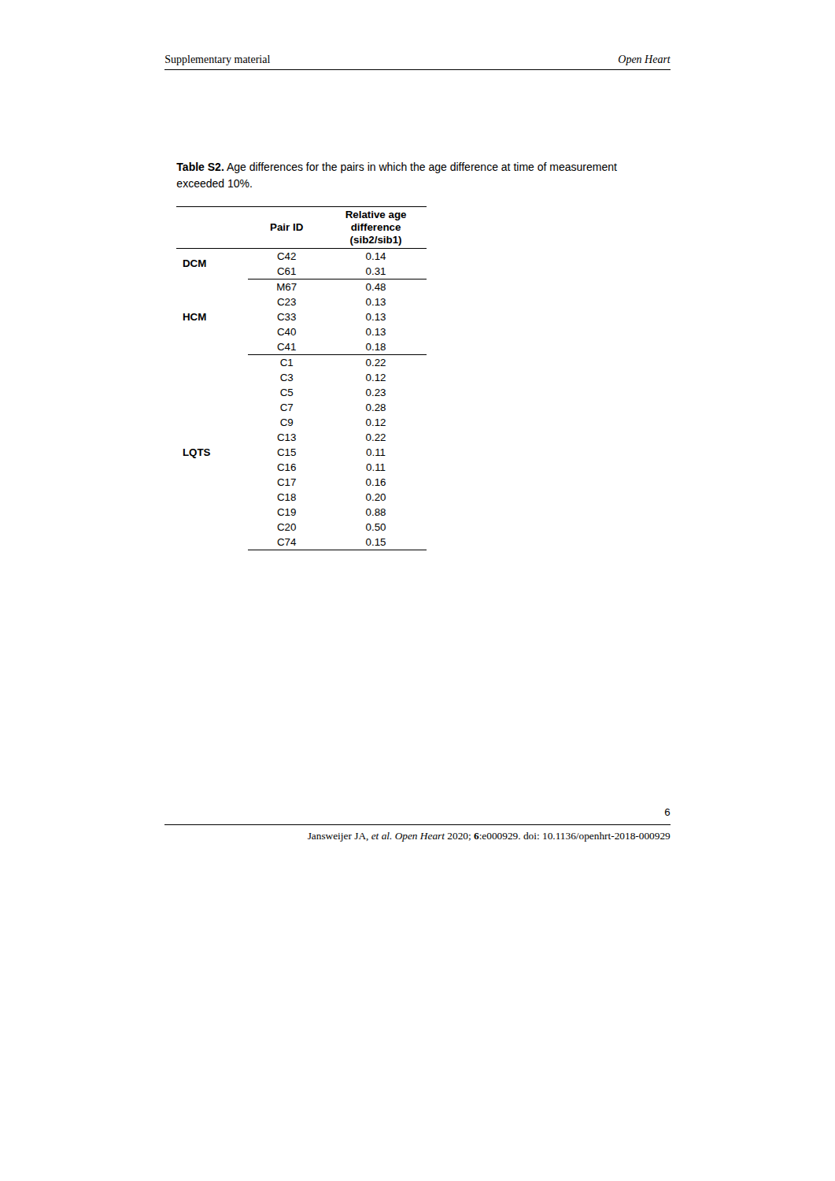Supplementary material Open Heart
Table S2. Age differences for the pairs in which the age difference at time of measurement exceeded 10%.
| | Pair ID | Relative age difference (sib2/sib1) |
| --- | --- | --- |
| DCM | C42 | 0.14 |
| C61 | 0.31 |
| HCM | M67 | 0.48 |
| C23 | 0.13 |
| C33 | 0.13 |
| C40 | 0.13 |
| C41 | 0.18 |
| LQTS | C1 | 0.22 |
| C3 | 0.12 |
| C5 | 0.23 |
| C7 | 0.28 |
| C9 | 0.12 |
| C13 | 0.22 |
| C15 | 0.11 |
| C16 | 0.11 |
| C17 | 0.16 |
| C18 | 0.20 |
| C19 | 0.88 |
| C20 | 0.50 |
| C74 | 0.15 |
6
Jansweijer JA, et al. Open Heart 2020; 6:e000929. doi: 10.1136/openhrt-2018-000929